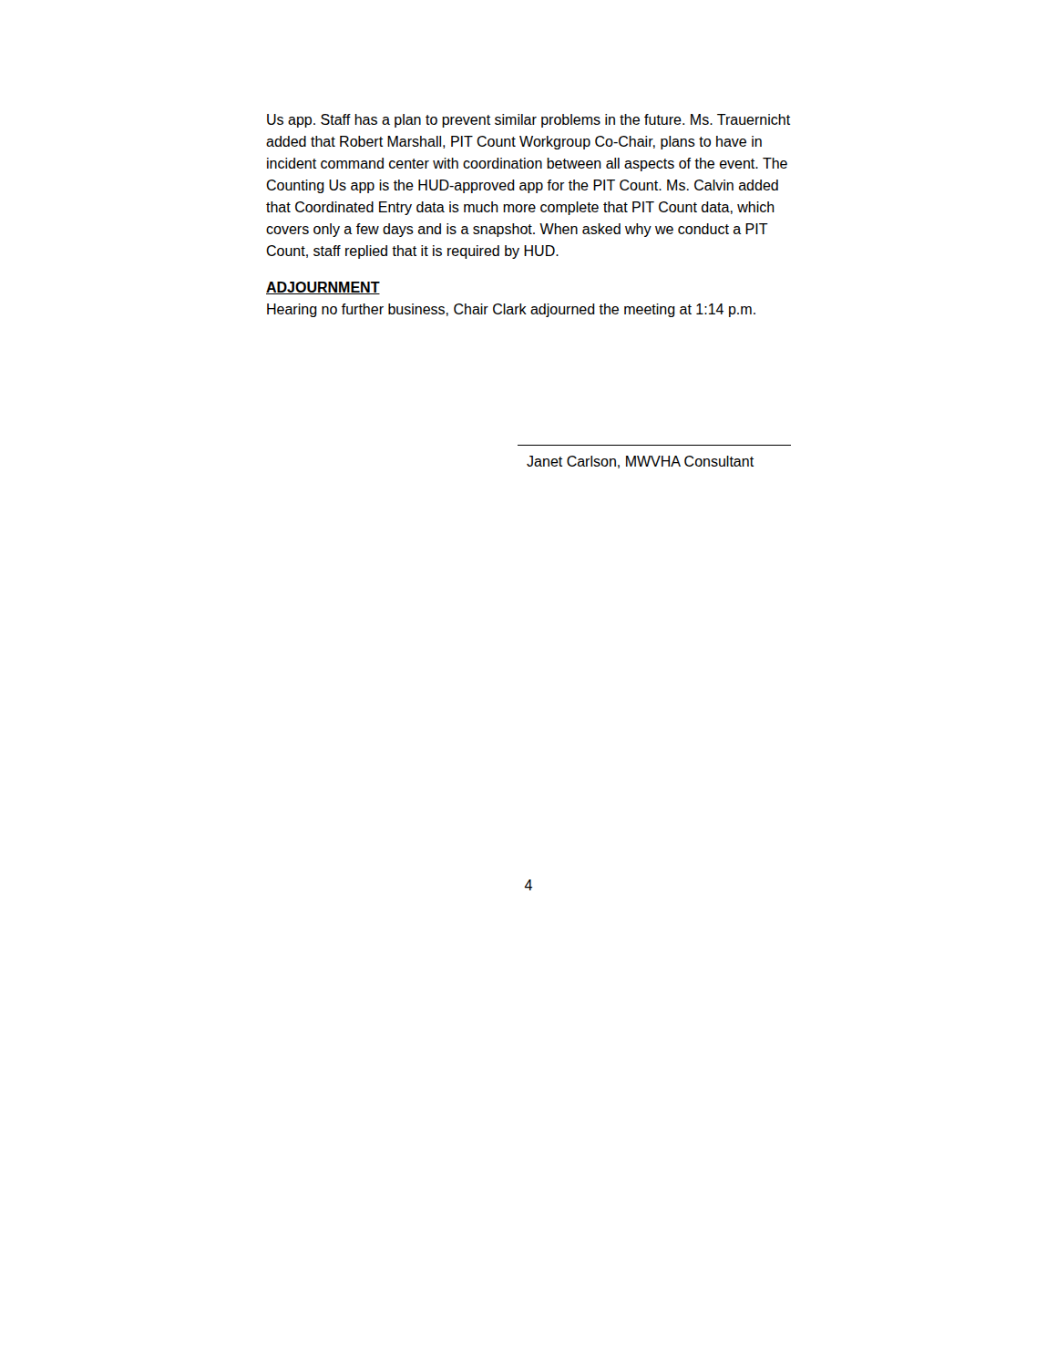Us app. Staff has a plan to prevent similar problems in the future. Ms. Trauernicht added that Robert Marshall, PIT Count Workgroup Co-Chair, plans to have in incident command center with coordination between all aspects of the event. The Counting Us app is the HUD-approved app for the PIT Count. Ms. Calvin added that Coordinated Entry data is much more complete that PIT Count data, which covers only a few days and is a snapshot. When asked why we conduct a PIT Count, staff replied that it is required by HUD.
ADJOURNMENT
Hearing no further business, Chair Clark adjourned the meeting at 1:14 p.m.
Janet Carlson, MWVHA Consultant
4